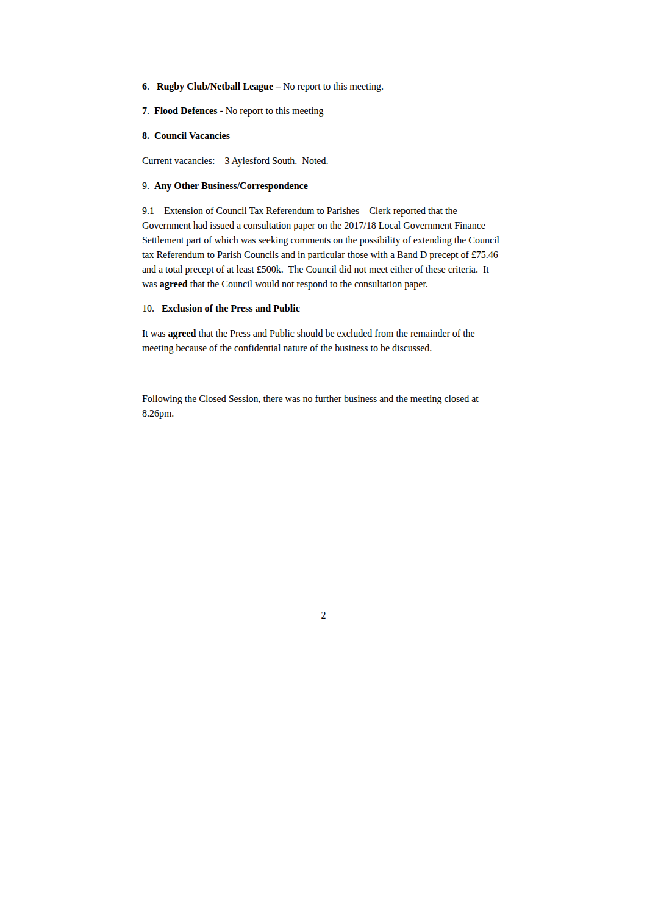6. Rugby Club/Netball League – No report to this meeting.
7. Flood Defences - No report to this meeting
8. Council Vacancies
Current vacancies: 3 Aylesford South. Noted.
9. Any Other Business/Correspondence
9.1 – Extension of Council Tax Referendum to Parishes – Clerk reported that the Government had issued a consultation paper on the 2017/18 Local Government Finance Settlement part of which was seeking comments on the possibility of extending the Council tax Referendum to Parish Councils and in particular those with a Band D precept of £75.46 and a total precept of at least £500k. The Council did not meet either of these criteria. It was agreed that the Council would not respond to the consultation paper.
10. Exclusion of the Press and Public
It was agreed that the Press and Public should be excluded from the remainder of the meeting because of the confidential nature of the business to be discussed.
Following the Closed Session, there was no further business and the meeting closed at 8.26pm.
2